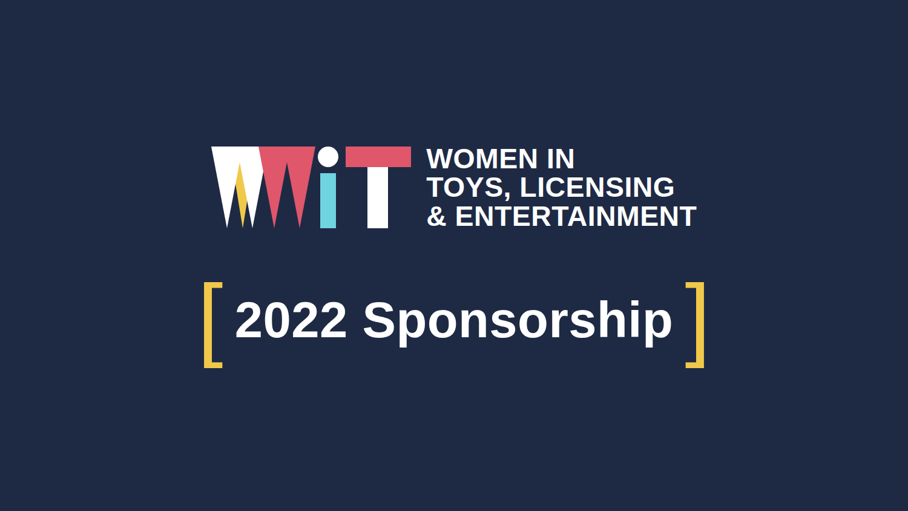Women in Toys, Licensing & Entertainment
[
2022 Sponsorship
]